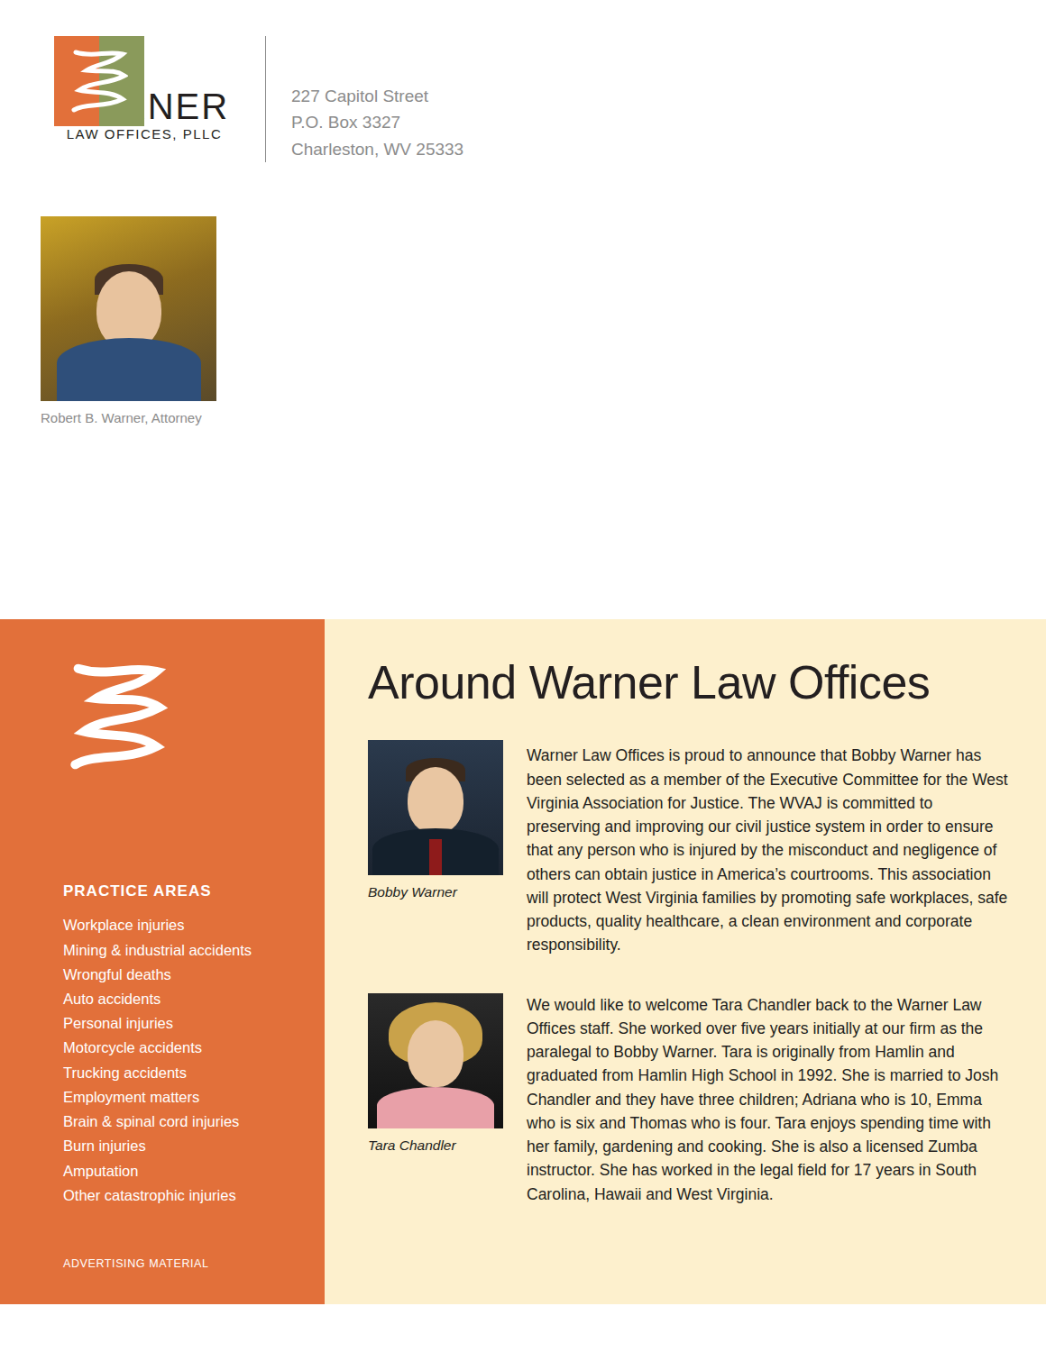WARNER
LAW OFFICES, PLLC
227 Capitol Street
P.O. Box 3327
Charleston, WV 25333
Robert B. Warner, Attorney
Practice Areas
Workplace injuries
Mining & industrial accidents
Wrongful deaths
Auto accidents
Personal injuries
Motorcycle accidents
Trucking accidents
Employment matters
Brain & spinal cord injuries
Burn injuries
Amputation
Other catastrophic injuries
ADVERTISING MATERIAL
Around Warner Law Offices
Bobby Warner
Warner Law Offices is proud to announce that Bobby Warner has been selected as a member of the Executive Committee for the West Virginia Association for Justice. The WVAJ is committed to preserving and improving our civil justice system in order to ensure that any person who is injured by the misconduct and negligence of others can obtain justice in America’s courtrooms. This association will protect West Virginia families by promoting safe workplaces, safe products, quality healthcare, a clean environment and corporate responsibility.
Tara Chandler
We would like to welcome Tara Chandler back to the Warner Law Offices staff. She worked over five years initially at our firm as the paralegal to Bobby Warner. Tara is originally from Hamlin and graduated from Hamlin High School in 1992. She is married to Josh Chandler and they have three children; Adriana who is 10, Emma who is six and Thomas who is four. Tara enjoys spending time with her family, gardening and cooking. She is also a licensed Zumba instructor. She has worked in the legal field for 17 years in South Carolina, Hawaii and West Virginia.